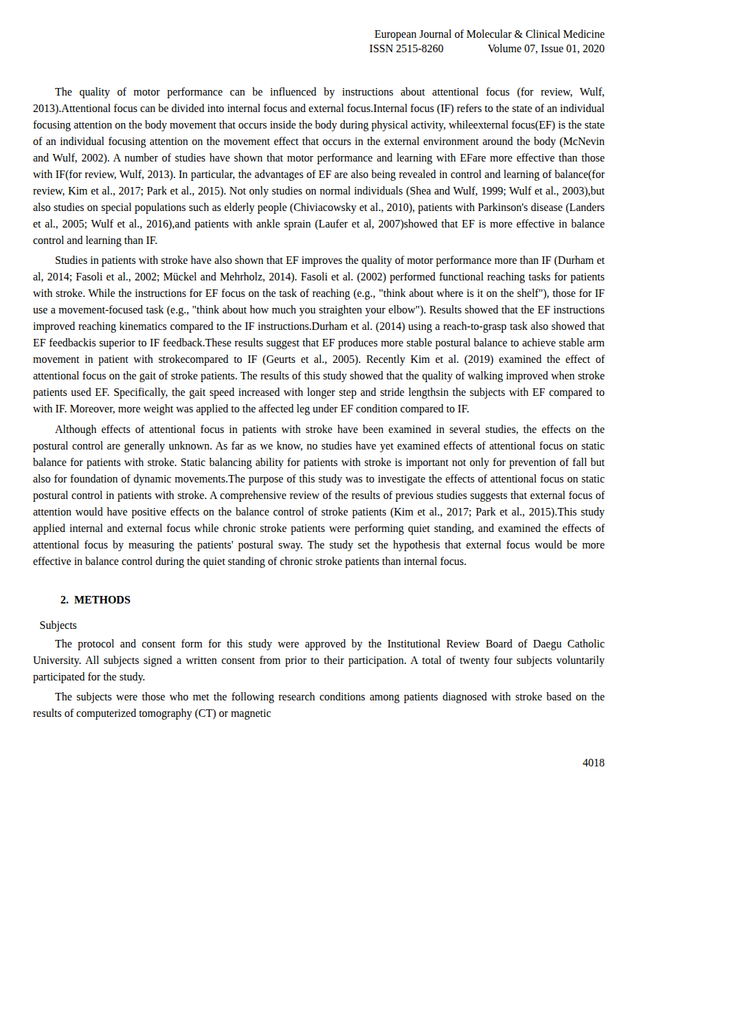European Journal of Molecular & Clinical Medicine ISSN 2515-8260 Volume 07, Issue 01, 2020
The quality of motor performance can be influenced by instructions about attentional focus (for review, Wulf, 2013).Attentional focus can be divided into internal focus and external focus.Internal focus (IF) refers to the state of an individual focusing attention on the body movement that occurs inside the body during physical activity, whileexternal focus(EF) is the state of an individual focusing attention on the movement effect that occurs in the external environment around the body (McNevin and Wulf, 2002). A number of studies have shown that motor performance and learning with EFare more effective than those with IF(for review, Wulf, 2013). In particular, the advantages of EF are also being revealed in control and learning of balance(for review, Kim et al., 2017; Park et al., 2015). Not only studies on normal individuals (Shea and Wulf, 1999; Wulf et al., 2003),but also studies on special populations such as elderly people (Chiviacowsky et al., 2010), patients with Parkinson's disease (Landers et al., 2005; Wulf et al., 2016),and patients with ankle sprain (Laufer et al, 2007)showed that EF is more effective in balance control and learning than IF.
Studies in patients with stroke have also shown that EF improves the quality of motor performance more than IF (Durham et al, 2014; Fasoli et al., 2002; Mückel and Mehrholz, 2014). Fasoli et al. (2002) performed functional reaching tasks for patients with stroke. While the instructions for EF focus on the task of reaching (e.g., "think about where is it on the shelf"), those for IF use a movement-focused task (e.g., "think about how much you straighten your elbow"). Results showed that the EF instructions improved reaching kinematics compared to the IF instructions.Durham et al. (2014) using a reach-to-grasp task also showed that EF feedbackis superior to IF feedback.These results suggest that EF produces more stable postural balance to achieve stable arm movement in patient with strokecompared to IF (Geurts et al., 2005). Recently Kim et al. (2019) examined the effect of attentional focus on the gait of stroke patients. The results of this study showed that the quality of walking improved when stroke patients used EF. Specifically, the gait speed increased with longer step and stride lengthsin the subjects with EF compared to with IF. Moreover, more weight was applied to the affected leg under EF condition compared to IF.
Although effects of attentional focus in patients with stroke have been examined in several studies, the effects on the postural control are generally unknown. As far as we know, no studies have yet examined effects of attentional focus on static balance for patients with stroke. Static balancing ability for patients with stroke is important not only for prevention of fall but also for foundation of dynamic movements.The purpose of this study was to investigate the effects of attentional focus on static postural control in patients with stroke. A comprehensive review of the results of previous studies suggests that external focus of attention would have positive effects on the balance control of stroke patients (Kim et al., 2017; Park et al., 2015).This study applied internal and external focus while chronic stroke patients were performing quiet standing, and examined the effects of attentional focus by measuring the patients' postural sway. The study set the hypothesis that external focus would be more effective in balance control during the quiet standing of chronic stroke patients than internal focus.
2. METHODS
Subjects
The protocol and consent form for this study were approved by the Institutional Review Board of Daegu Catholic University. All subjects signed a written consent from prior to their participation. A total of twenty four subjects voluntarily participated for the study.
The subjects were those who met the following research conditions among patients diagnosed with stroke based on the results of computerized tomography (CT) or magnetic
4018